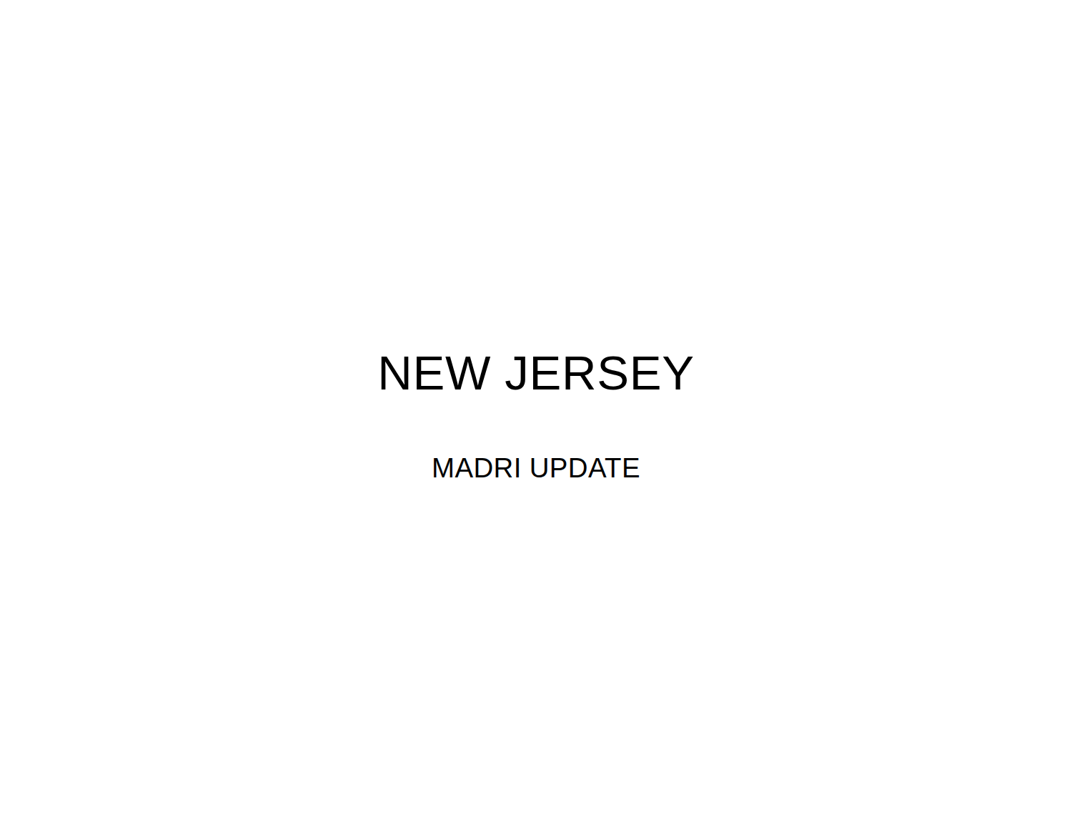NEW JERSEY
MADRI UPDATE